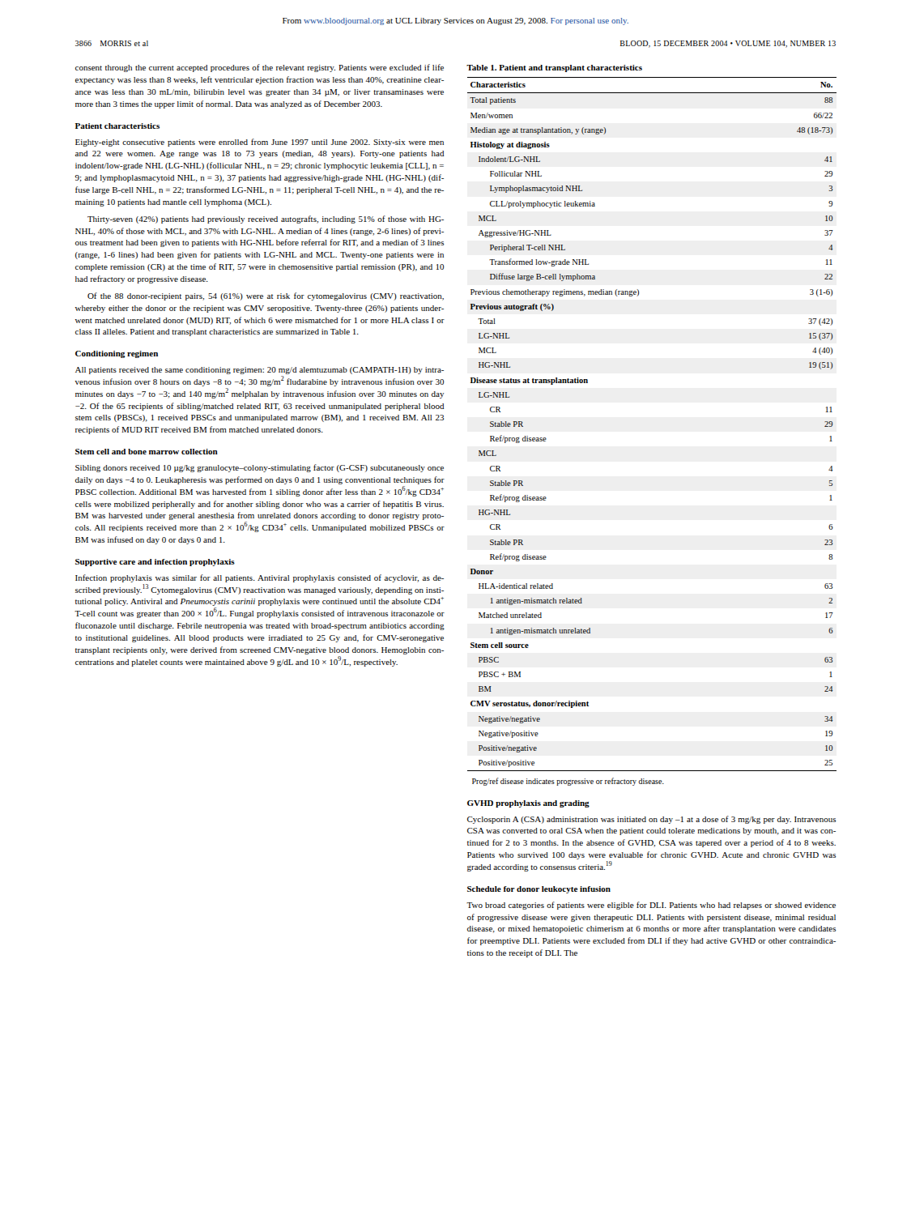From www.bloodjournal.org at UCL Library Services on August 29, 2008. For personal use only.
3866 MORRIS et al
BLOOD, 15 DECEMBER 2004 • VOLUME 104, NUMBER 13
consent through the current accepted procedures of the relevant registry. Patients were excluded if life expectancy was less than 8 weeks, left ventricular ejection fraction was less than 40%, creatinine clearance was less than 30 mL/min, bilirubin level was greater than 34 µM, or liver transaminases were more than 3 times the upper limit of normal. Data was analyzed as of December 2003.
Patient characteristics
Eighty-eight consecutive patients were enrolled from June 1997 until June 2002. Sixty-six were men and 22 were women. Age range was 18 to 73 years (median, 48 years). Forty-one patients had indolent/low-grade NHL (LG-NHL) (follicular NHL, n = 29; chronic lymphocytic leukemia [CLL], n = 9; and lymphoplasmacytoid NHL, n = 3), 37 patients had aggressive/high-grade NHL (HG-NHL) (diffuse large B-cell NHL, n = 22; transformed LG-NHL, n = 11; peripheral T-cell NHL, n = 4), and the remaining 10 patients had mantle cell lymphoma (MCL).
Thirty-seven (42%) patients had previously received autografts, including 51% of those with HG-NHL, 40% of those with MCL, and 37% with LG-NHL. A median of 4 lines (range, 2-6 lines) of previous treatment had been given to patients with HG-NHL before referral for RIT, and a median of 3 lines (range, 1-6 lines) had been given for patients with LG-NHL and MCL. Twenty-one patients were in complete remission (CR) at the time of RIT, 57 were in chemosensitive partial remission (PR), and 10 had refractory or progressive disease.
Of the 88 donor-recipient pairs, 54 (61%) were at risk for cytomegalovirus (CMV) reactivation, whereby either the donor or the recipient was CMV seropositive. Twenty-three (26%) patients underwent matched unrelated donor (MUD) RIT, of which 6 were mismatched for 1 or more HLA class I or class II alleles. Patient and transplant characteristics are summarized in Table 1.
Conditioning regimen
All patients received the same conditioning regimen: 20 mg/d alemtuzumab (CAMPATH-1H) by intravenous infusion over 8 hours on days −8 to −4; 30 mg/m2 fludarabine by intravenous infusion over 30 minutes on days −7 to −3; and 140 mg/m2 melphalan by intravenous infusion over 30 minutes on day −2. Of the 65 recipients of sibling/matched related RIT, 63 received unmanipulated peripheral blood stem cells (PBSCs), 1 received PBSCs and unmanipulated marrow (BM), and 1 received BM. All 23 recipients of MUD RIT received BM from matched unrelated donors.
Stem cell and bone marrow collection
Sibling donors received 10 µg/kg granulocyte–colony-stimulating factor (G-CSF) subcutaneously once daily on days −4 to 0. Leukapheresis was performed on days 0 and 1 using conventional techniques for PBSC collection. Additional BM was harvested from 1 sibling donor after less than 2 × 106/kg CD34+ cells were mobilized peripherally and for another sibling donor who was a carrier of hepatitis B virus. BM was harvested under general anesthesia from unrelated donors according to donor registry protocols. All recipients received more than 2 × 106/kg CD34+ cells. Unmanipulated mobilized PBSCs or BM was infused on day 0 or days 0 and 1.
Supportive care and infection prophylaxis
Infection prophylaxis was similar for all patients. Antiviral prophylaxis consisted of acyclovir, as described previously.13 Cytomegalovirus (CMV) reactivation was managed variously, depending on institutional policy. Antiviral and Pneumocystis carinii prophylaxis were continued until the absolute CD4+ T-cell count was greater than 200 × 106/L. Fungal prophylaxis consisted of intravenous itraconazole or fluconazole until discharge. Febrile neutropenia was treated with broad-spectrum antibiotics according to institutional guidelines. All blood products were irradiated to 25 Gy and, for CMV-seronegative transplant recipients only, were derived from screened CMV-negative blood donors. Hemoglobin concentrations and platelet counts were maintained above 9 g/dL and 10 × 109/L, respectively.
Table 1. Patient and transplant characteristics
| Characteristics | No. |
| --- | --- |
| Total patients | 88 |
| Men/women | 66/22 |
| Median age at transplantation, y (range) | 48 (18-73) |
| Histology at diagnosis | |
| Indolent/LG-NHL | 41 |
| Follicular NHL | 29 |
| Lymphoplasmacytoid NHL | 3 |
| CLL/prolymphocytic leukemia | 9 |
| MCL | 10 |
| Aggressive/HG-NHL | 37 |
| Peripheral T-cell NHL | 4 |
| Transformed low-grade NHL | 11 |
| Diffuse large B-cell lymphoma | 22 |
| Previous chemotherapy regimens, median (range) | 3 (1-6) |
| Previous autograft (%) | |
| Total | 37 (42) |
| LG-NHL | 15 (37) |
| MCL | 4 (40) |
| HG-NHL | 19 (51) |
| Disease status at transplantation | |
| LG-NHL | |
| CR | 11 |
| Stable PR | 29 |
| Ref/prog disease | 1 |
| MCL | |
| CR | 4 |
| Stable PR | 5 |
| Ref/prog disease | 1 |
| HG-NHL | |
| CR | 6 |
| Stable PR | 23 |
| Ref/prog disease | 8 |
| Donor | |
| HLA-identical related | 63 |
| 1 antigen-mismatch related | 2 |
| Matched unrelated | 17 |
| 1 antigen-mismatch unrelated | 6 |
| Stem cell source | |
| PBSC | 63 |
| PBSC + BM | 1 |
| BM | 24 |
| CMV serostatus, donor/recipient | |
| Negative/negative | 34 |
| Negative/positive | 19 |
| Positive/negative | 10 |
| Positive/positive | 25 |
Prog/ref disease indicates progressive or refractory disease.
GVHD prophylaxis and grading
Cyclosporin A (CSA) administration was initiated on day –1 at a dose of 3 mg/kg per day. Intravenous CSA was converted to oral CSA when the patient could tolerate medications by mouth, and it was continued for 2 to 3 months. In the absence of GVHD, CSA was tapered over a period of 4 to 8 weeks. Patients who survived 100 days were evaluable for chronic GVHD. Acute and chronic GVHD was graded according to consensus criteria.19
Schedule for donor leukocyte infusion
Two broad categories of patients were eligible for DLI. Patients who had relapses or showed evidence of progressive disease were given therapeutic DLI. Patients with persistent disease, minimal residual disease, or mixed hematopoietic chimerism at 6 months or more after transplantation were candidates for preemptive DLI. Patients were excluded from DLI if they had active GVHD or other contraindications to the receipt of DLI. The